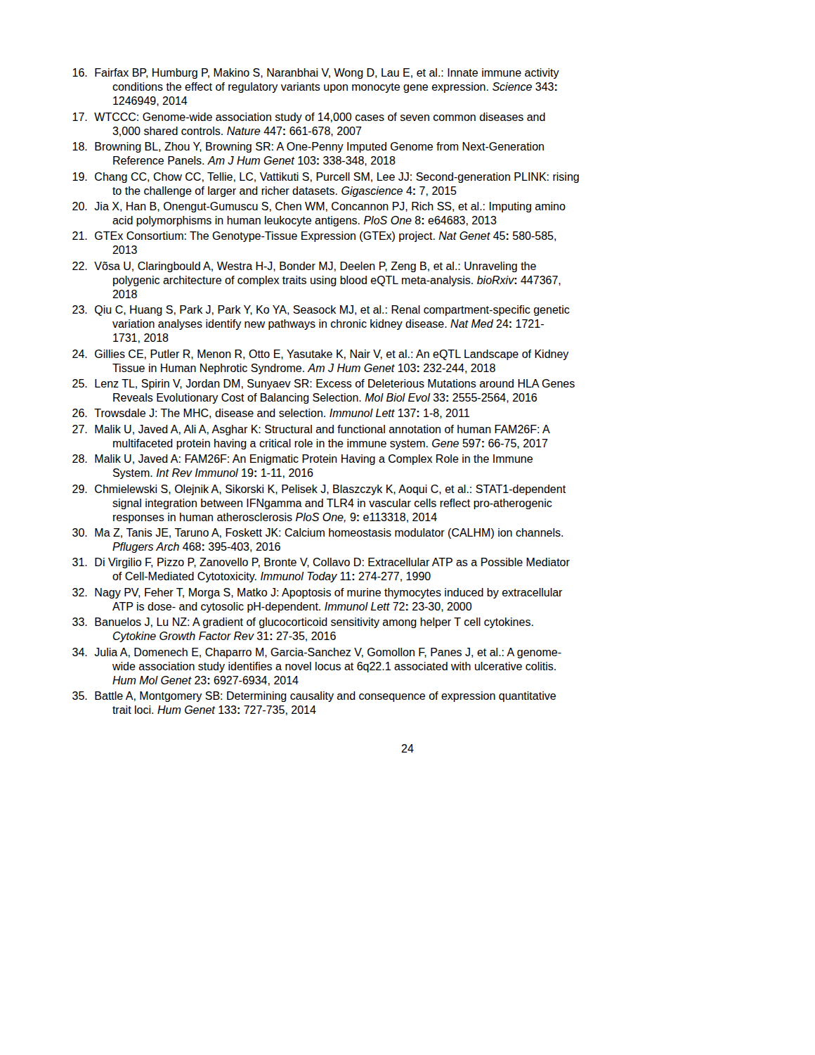16. Fairfax BP, Humburg P, Makino S, Naranbhai V, Wong D, Lau E, et al.: Innate immune activity conditions the effect of regulatory variants upon monocyte gene expression. Science 343: 1246949, 2014
17. WTCCC: Genome-wide association study of 14,000 cases of seven common diseases and 3,000 shared controls. Nature 447: 661-678, 2007
18. Browning BL, Zhou Y, Browning SR: A One-Penny Imputed Genome from Next-Generation Reference Panels. Am J Hum Genet 103: 338-348, 2018
19. Chang CC, Chow CC, Tellie, LC, Vattikuti S, Purcell SM, Lee JJ: Second-generation PLINK: rising to the challenge of larger and richer datasets. Gigascience 4: 7, 2015
20. Jia X, Han B, Onengut-Gumuscu S, Chen WM, Concannon PJ, Rich SS, et al.: Imputing amino acid polymorphisms in human leukocyte antigens. PloS One 8: e64683, 2013
21. GTEx Consortium: The Genotype-Tissue Expression (GTEx) project. Nat Genet 45: 580-585, 2013
22. Võsa U, Claringbould A, Westra H-J, Bonder MJ, Deelen P, Zeng B, et al.: Unraveling the polygenic architecture of complex traits using blood eQTL meta-analysis. bioRxiv: 447367, 2018
23. Qiu C, Huang S, Park J, Park Y, Ko YA, Seasock MJ, et al.: Renal compartment-specific genetic variation analyses identify new pathways in chronic kidney disease. Nat Med 24: 1721- 1731, 2018
24. Gillies CE, Putler R, Menon R, Otto E, Yasutake K, Nair V, et al.: An eQTL Landscape of Kidney Tissue in Human Nephrotic Syndrome. Am J Hum Genet 103: 232-244, 2018
25. Lenz TL, Spirin V, Jordan DM, Sunyaev SR: Excess of Deleterious Mutations around HLA Genes Reveals Evolutionary Cost of Balancing Selection. Mol Biol Evol 33: 2555-2564, 2016
26. Trowsdale J: The MHC, disease and selection. Immunol Lett 137: 1-8, 2011
27. Malik U, Javed A, Ali A, Asghar K: Structural and functional annotation of human FAM26F: A multifaceted protein having a critical role in the immune system. Gene 597: 66-75, 2017
28. Malik U, Javed A: FAM26F: An Enigmatic Protein Having a Complex Role in the Immune System. Int Rev Immunol 19: 1-11, 2016
29. Chmielewski S, Olejnik A, Sikorski K, Pelisek J, Blaszczyk K, Aoqui C, et al.: STAT1-dependent signal integration between IFNgamma and TLR4 in vascular cells reflect pro-atherogenic responses in human atherosclerosis PloS One, 9: e113318, 2014
30. Ma Z, Tanis JE, Taruno A, Foskett JK: Calcium homeostasis modulator (CALHM) ion channels. Pflugers Arch 468: 395-403, 2016
31. Di Virgilio F, Pizzo P, Zanovello P, Bronte V, Collavo D: Extracellular ATP as a Possible Mediator of Cell-Mediated Cytotoxicity. Immunol Today 11: 274-277, 1990
32. Nagy PV, Feher T, Morga S, Matko J: Apoptosis of murine thymocytes induced by extracellular ATP is dose- and cytosolic pH-dependent. Immunol Lett 72: 23-30, 2000
33. Banuelos J, Lu NZ: A gradient of glucocorticoid sensitivity among helper T cell cytokines. Cytokine Growth Factor Rev 31: 27-35, 2016
34. Julia A, Domenech E, Chaparro M, Garcia-Sanchez V, Gomollon F, Panes J, et al.: A genome- wide association study identifies a novel locus at 6q22.1 associated with ulcerative colitis. Hum Mol Genet 23: 6927-6934, 2014
35. Battle A, Montgomery SB: Determining causality and consequence of expression quantitative trait loci. Hum Genet 133: 727-735, 2014
24